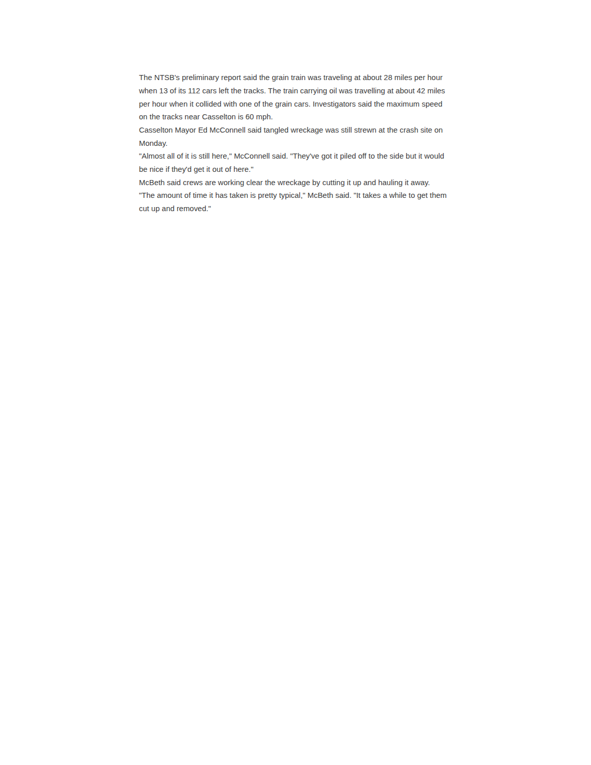The NTSB's preliminary report said the grain train was traveling at about 28 miles per hour when 13 of its 112 cars left the tracks. The train carrying oil was travelling at about 42 miles per hour when it collided with one of the grain cars. Investigators said the maximum speed on the tracks near Casselton is 60 mph.
Casselton Mayor Ed McConnell said tangled wreckage was still strewn at the crash site on Monday.
"Almost all of it is still here," McConnell said. "They've got it piled off to the side but it would be nice if they'd get it out of here."
McBeth said crews are working clear the wreckage by cutting it up and hauling it away.
"The amount of time it has taken is pretty typical," McBeth said. "It takes a while to get them cut up and removed."